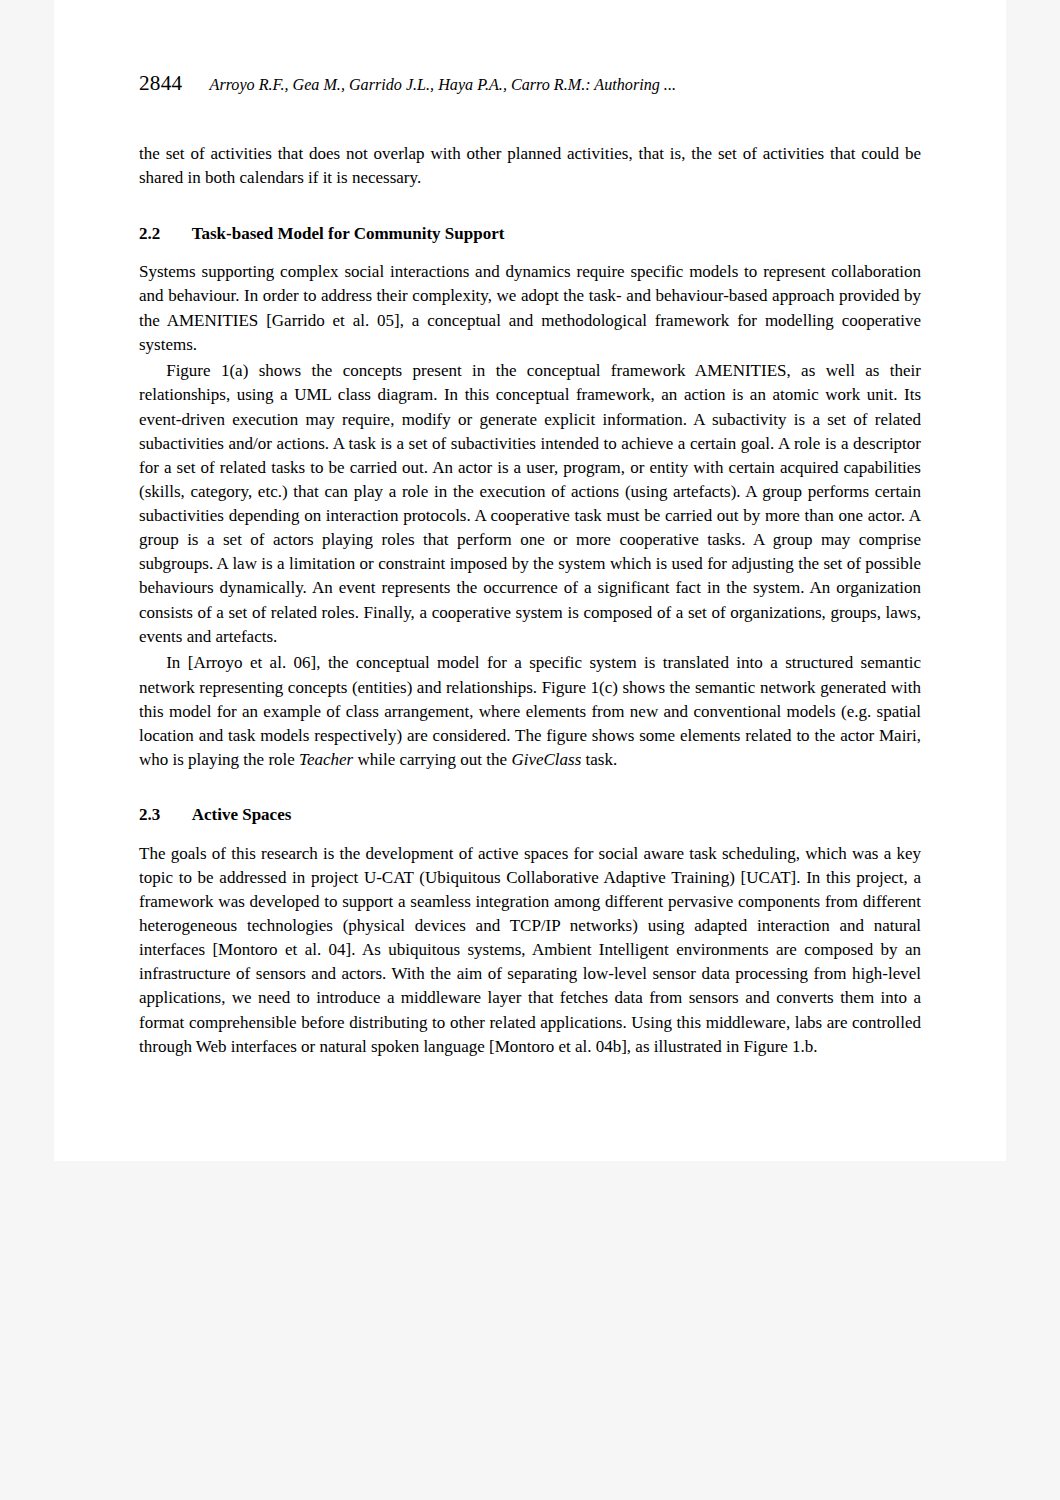2844 Arroyo R.F., Gea M., Garrido J.L., Haya P.A., Carro R.M.: Authoring ...
the set of activities that does not overlap with other planned activities, that is, the set of activities that could be shared in both calendars if it is necessary.
2.2 Task-based Model for Community Support
Systems supporting complex social interactions and dynamics require specific models to represent collaboration and behaviour. In order to address their complexity, we adopt the task- and behaviour-based approach provided by the AMENITIES [Garrido et al. 05], a conceptual and methodological framework for modelling cooperative systems.
Figure 1(a) shows the concepts present in the conceptual framework AMENITIES, as well as their relationships, using a UML class diagram. In this conceptual framework, an action is an atomic work unit. Its event-driven execution may require, modify or generate explicit information. A subactivity is a set of related subactivities and/or actions. A task is a set of subactivities intended to achieve a certain goal. A role is a descriptor for a set of related tasks to be carried out. An actor is a user, program, or entity with certain acquired capabilities (skills, category, etc.) that can play a role in the execution of actions (using artefacts). A group performs certain subactivities depending on interaction protocols. A cooperative task must be carried out by more than one actor. A group is a set of actors playing roles that perform one or more cooperative tasks. A group may comprise subgroups. A law is a limitation or constraint imposed by the system which is used for adjusting the set of possible behaviours dynamically. An event represents the occurrence of a significant fact in the system. An organization consists of a set of related roles. Finally, a cooperative system is composed of a set of organizations, groups, laws, events and artefacts.
In [Arroyo et al. 06], the conceptual model for a specific system is translated into a structured semantic network representing concepts (entities) and relationships. Figure 1(c) shows the semantic network generated with this model for an example of class arrangement, where elements from new and conventional models (e.g. spatial location and task models respectively) are considered. The figure shows some elements related to the actor Mairi, who is playing the role Teacher while carrying out the GiveClass task.
2.3 Active Spaces
The goals of this research is the development of active spaces for social aware task scheduling, which was a key topic to be addressed in project U-CAT (Ubiquitous Collaborative Adaptive Training) [UCAT]. In this project, a framework was developed to support a seamless integration among different pervasive components from different heterogeneous technologies (physical devices and TCP/IP networks) using adapted interaction and natural interfaces [Montoro et al. 04]. As ubiquitous systems, Ambient Intelligent environments are composed by an infrastructure of sensors and actors. With the aim of separating low-level sensor data processing from high-level applications, we need to introduce a middleware layer that fetches data from sensors and converts them into a format comprehensible before distributing to other related applications. Using this middleware, labs are controlled through Web interfaces or natural spoken language [Montoro et al. 04b], as illustrated in Figure 1.b.